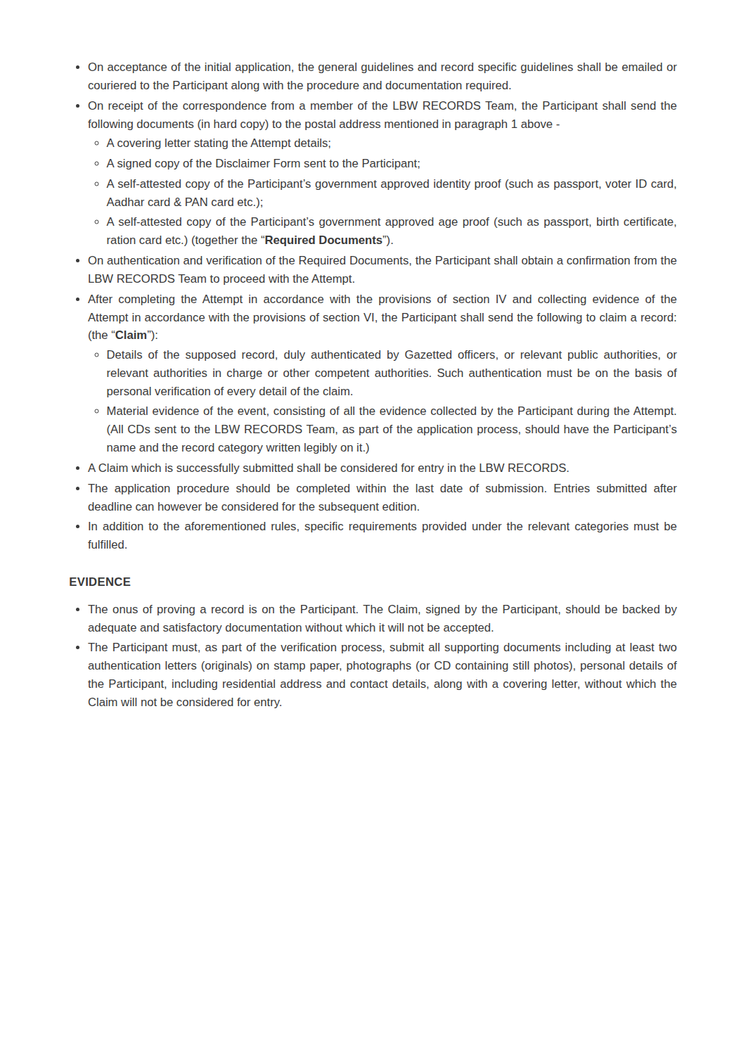On acceptance of the initial application, the general guidelines and record specific guidelines shall be emailed or couriered to the Participant along with the procedure and documentation required.
On receipt of the correspondence from a member of the LBW RECORDS Team, the Participant shall send the following documents (in hard copy) to the postal address mentioned in paragraph 1 above -
A covering letter stating the Attempt details;
A signed copy of the Disclaimer Form sent to the Participant;
A self-attested copy of the Participant’s government approved identity proof (such as passport, voter ID card, Aadhar card & PAN card etc.);
A self-attested copy of the Participant’s government approved age proof (such as passport, birth certificate, ration card etc.) (together the “Required Documents”).
On authentication and verification of the Required Documents, the Participant shall obtain a confirmation from the LBW RECORDS Team to proceed with the Attempt.
After completing the Attempt in accordance with the provisions of section IV and collecting evidence of the Attempt in accordance with the provisions of section VI, the Participant shall send the following to claim a record:(the “Claim”):
Details of the supposed record, duly authenticated by Gazetted officers, or relevant public authorities, or relevant authorities in charge or other competent authorities. Such authentication must be on the basis of personal verification of every detail of the claim.
Material evidence of the event, consisting of all the evidence collected by the Participant during the Attempt. (All CDs sent to the LBW RECORDS Team, as part of the application process, should have the Participant’s name and the record category written legibly on it.)
A Claim which is successfully submitted shall be considered for entry in the LBW RECORDS.
The application procedure should be completed within the last date of submission. Entries submitted after deadline can however be considered for the subsequent edition.
In addition to the aforementioned rules, specific requirements provided under the relevant categories must be fulfilled.
EVIDENCE
The onus of proving a record is on the Participant. The Claim, signed by the Participant, should be backed by adequate and satisfactory documentation without which it will not be accepted.
The Participant must, as part of the verification process, submit all supporting documents including at least two authentication letters (originals) on stamp paper, photographs (or CD containing still photos), personal details of the Participant, including residential address and contact details, along with a covering letter, without which the Claim will not be considered for entry.